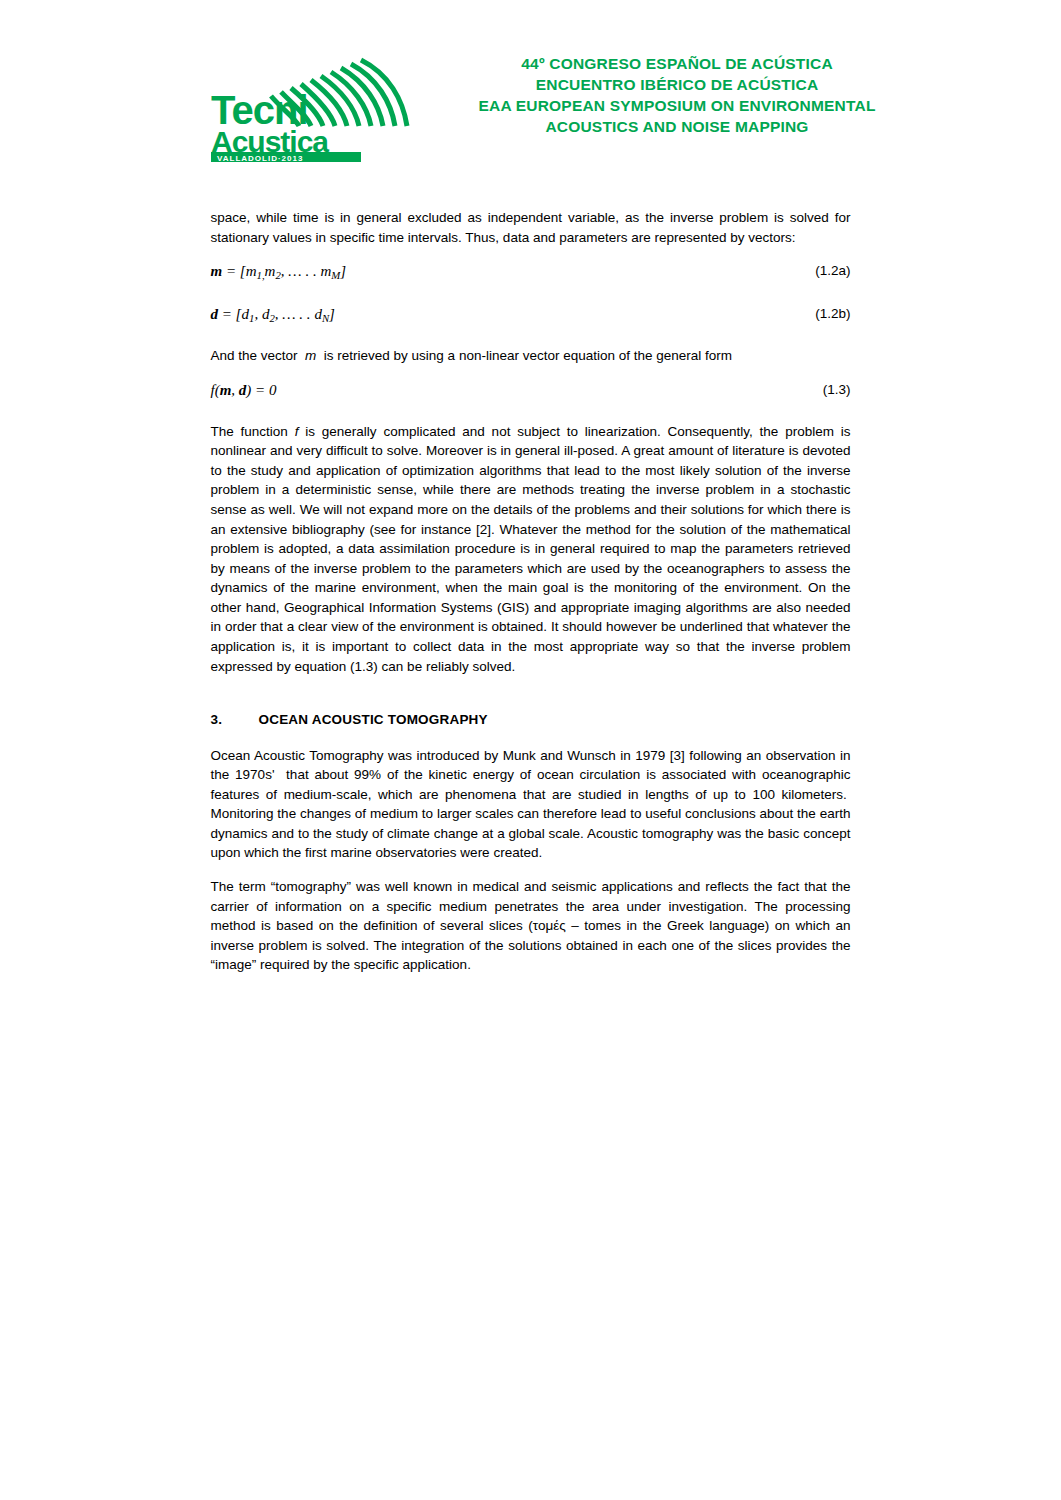Tecni Acustica VALLADOLID·2013
44º CONGRESO ESPAÑOL DE ACÚSTICA
ENCUENTRO IBÉRICO DE ACÚSTICA
EAA EUROPEAN SYMPOSIUM ON ENVIRONMENTAL
ACOUSTICS AND NOISE MAPPING
space, while time is in general excluded as independent variable, as the inverse problem is solved for stationary values in specific time intervals. Thus, data and parameters are represented by vectors:
m = [m1,m2, … . . mM] (1.2a)
d = [d1, d2, … . . dN] (1.2b)
And the vector m is retrieved by using a non-linear vector equation of the general form
f(m, d) = 0 (1.3)
The function f is generally complicated and not subject to linearization. Consequently, the problem is nonlinear and very difficult to solve. Moreover is in general ill-posed. A great amount of literature is devoted to the study and application of optimization algorithms that lead to the most likely solution of the inverse problem in a deterministic sense, while there are methods treating the inverse problem in a stochastic sense as well. We will not expand more on the details of the problems and their solutions for which there is an extensive bibliography (see for instance [2]. Whatever the method for the solution of the mathematical problem is adopted, a data assimilation procedure is in general required to map the parameters retrieved by means of the inverse problem to the parameters which are used by the oceanographers to assess the dynamics of the marine environment, when the main goal is the monitoring of the environment. On the other hand, Geographical Information Systems (GIS) and appropriate imaging algorithms are also needed in order that a clear view of the environment is obtained. It should however be underlined that whatever the application is, it is important to collect data in the most appropriate way so that the inverse problem expressed by equation (1.3) can be reliably solved.
3. OCEAN ACOUSTIC TOMOGRAPHY
Ocean Acoustic Tomography was introduced by Munk and Wunsch in 1979 [3] following an observation in the 1970s' that about 99% of the kinetic energy of ocean circulation is associated with oceanographic features of medium-scale, which are phenomena that are studied in lengths of up to 100 kilometers. Monitoring the changes of medium to larger scales can therefore lead to useful conclusions about the earth dynamics and to the study of climate change at a global scale. Acoustic tomography was the basic concept upon which the first marine observatories were created.
The term “tomography” was well known in medical and seismic applications and reflects the fact that the carrier of information on a specific medium penetrates the area under investigation. The processing method is based on the definition of several slices (τομές – tomes in the Greek language) on which an inverse problem is solved. The integration of the solutions obtained in each one of the slices provides the “image” required by the specific application.